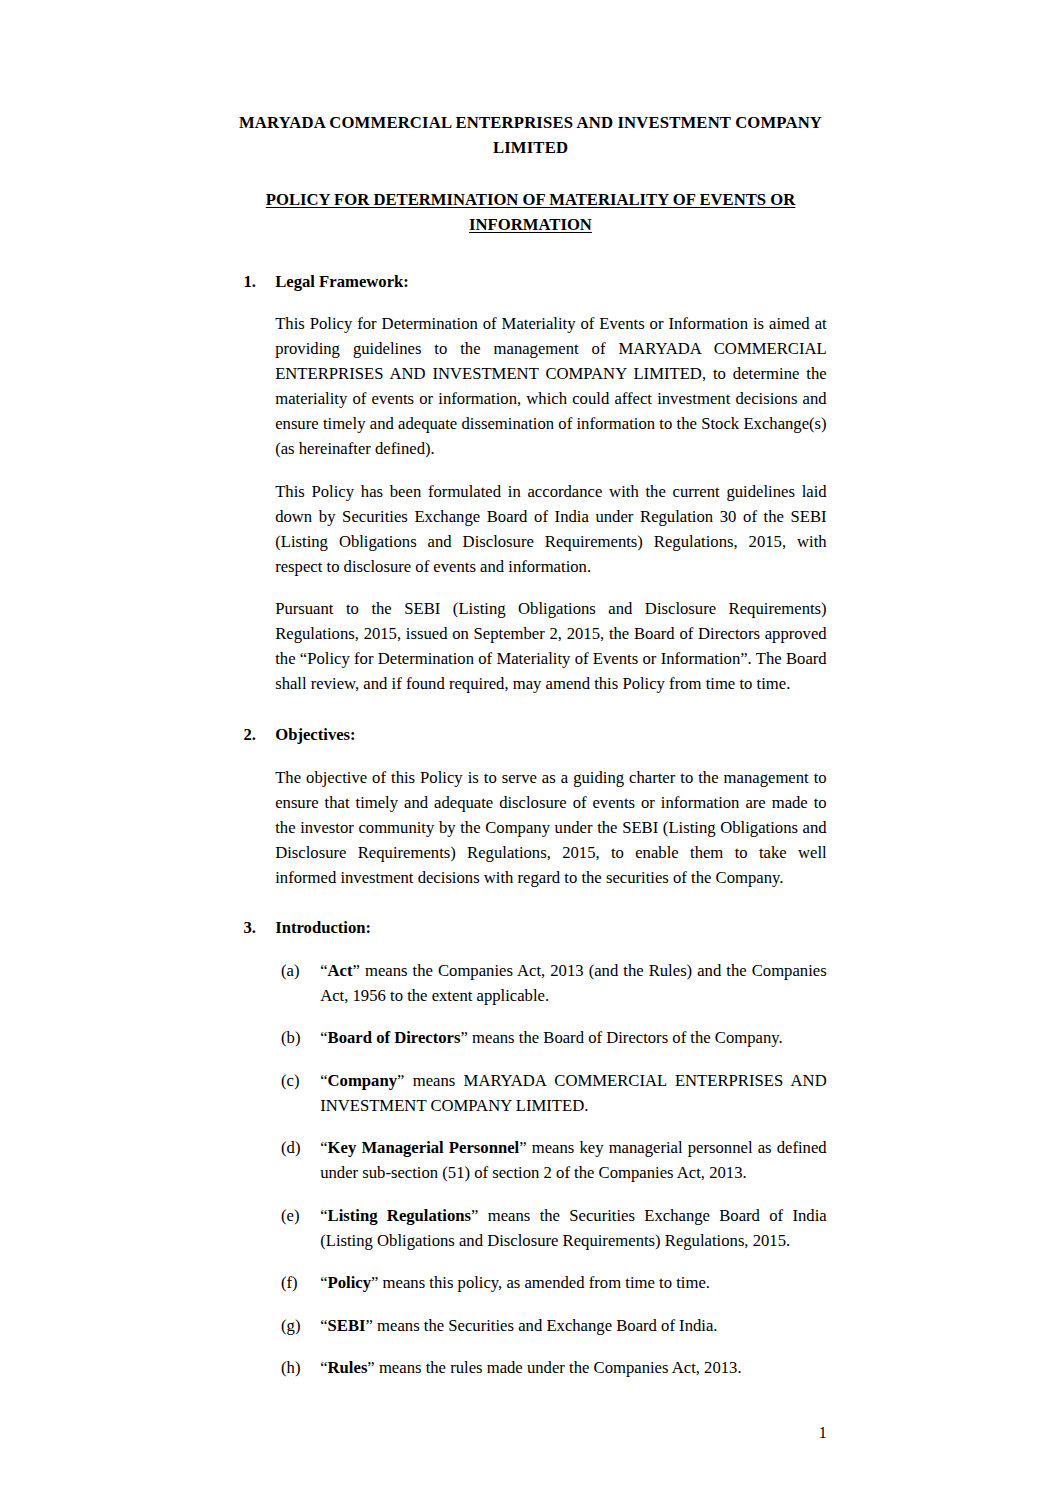MARYADA COMMERCIAL ENTERPRISES AND INVESTMENT COMPANY LIMITED
POLICY FOR DETERMINATION OF MATERIALITY OF EVENTS OR INFORMATION
Legal Framework:
This Policy for Determination of Materiality of Events or Information is aimed at providing guidelines to the management of MARYADA COMMERCIAL ENTERPRISES AND INVESTMENT COMPANY LIMITED, to determine the materiality of events or information, which could affect investment decisions and ensure timely and adequate dissemination of information to the Stock Exchange(s) (as hereinafter defined).
This Policy has been formulated in accordance with the current guidelines laid down by Securities Exchange Board of India under Regulation 30 of the SEBI (Listing Obligations and Disclosure Requirements) Regulations, 2015, with respect to disclosure of events and information.
Pursuant to the SEBI (Listing Obligations and Disclosure Requirements) Regulations, 2015, issued on September 2, 2015, the Board of Directors approved the “Policy for Determination of Materiality of Events or Information”. The Board shall review, and if found required, may amend this Policy from time to time.
Objectives:
The objective of this Policy is to serve as a guiding charter to the management to ensure that timely and adequate disclosure of events or information are made to the investor community by the Company under the SEBI (Listing Obligations and Disclosure Requirements) Regulations, 2015, to enable them to take well informed investment decisions with regard to the securities of the Company.
Introduction:
“Act” means the Companies Act, 2013 (and the Rules) and the Companies Act, 1956 to the extent applicable.
“Board of Directors” means the Board of Directors of the Company.
“Company” means MARYADA COMMERCIAL ENTERPRISES AND INVESTMENT COMPANY LIMITED.
“Key Managerial Personnel” means key managerial personnel as defined under sub-section (51) of section 2 of the Companies Act, 2013.
“Listing Regulations” means the Securities Exchange Board of India (Listing Obligations and Disclosure Requirements) Regulations, 2015.
“Policy” means this policy, as amended from time to time.
“SEBI” means the Securities and Exchange Board of India.
“Rules” means the rules made under the Companies Act, 2013.
1